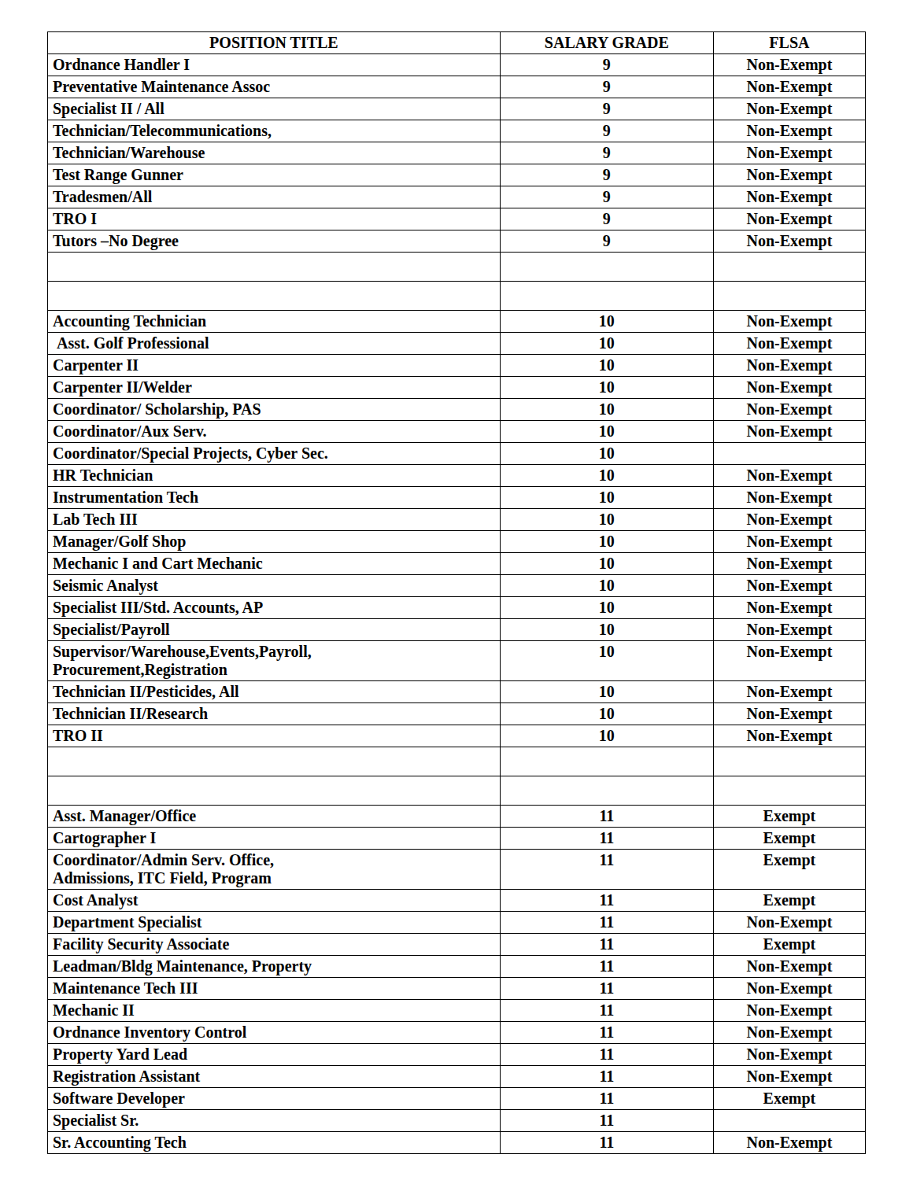| POSITION TITLE | SALARY GRADE | FLSA |
| --- | --- | --- |
| Ordnance Handler I | 9 | Non-Exempt |
| Preventative Maintenance Assoc | 9 | Non-Exempt |
| Specialist II / All | 9 | Non-Exempt |
| Technician/Telecommunications, | 9 | Non-Exempt |
| Technician/Warehouse | 9 | Non-Exempt |
| Test Range Gunner | 9 | Non-Exempt |
| Tradesmen/All | 9 | Non-Exempt |
| TRO I | 9 | Non-Exempt |
| Tutors –No Degree | 9 | Non-Exempt |
| Accounting Technician | 10 | Non-Exempt |
| Asst. Golf Professional | 10 | Non-Exempt |
| Carpenter II | 10 | Non-Exempt |
| Carpenter II/Welder | 10 | Non-Exempt |
| Coordinator/ Scholarship, PAS | 10 | Non-Exempt |
| Coordinator/Aux Serv. | 10 | Non-Exempt |
| Coordinator/Special Projects, Cyber Sec. | 10 | |
| HR Technician | 10 | Non-Exempt |
| Instrumentation Tech | 10 | Non-Exempt |
| Lab Tech III | 10 | Non-Exempt |
| Manager/Golf Shop | 10 | Non-Exempt |
| Mechanic I and Cart Mechanic | 10 | Non-Exempt |
| Seismic Analyst | 10 | Non-Exempt |
| Specialist III/Std. Accounts, AP | 10 | Non-Exempt |
| Specialist/Payroll | 10 | Non-Exempt |
| Supervisor/Warehouse,Events,Payroll, Procurement,Registration | 10 | Non-Exempt |
| Technician II/Pesticides, All | 10 | Non-Exempt |
| Technician II/Research | 10 | Non-Exempt |
| TRO II | 10 | Non-Exempt |
| Asst. Manager/Office | 11 | Exempt |
| Cartographer I | 11 | Exempt |
| Coordinator/Admin Serv. Office, Admissions, ITC Field, Program | 11 | Exempt |
| Cost Analyst | 11 | Exempt |
| Department Specialist | 11 | Non-Exempt |
| Facility Security Associate | 11 | Exempt |
| Leadman/Bldg Maintenance, Property | 11 | Non-Exempt |
| Maintenance Tech III | 11 | Non-Exempt |
| Mechanic II | 11 | Non-Exempt |
| Ordnance Inventory Control | 11 | Non-Exempt |
| Property Yard Lead | 11 | Non-Exempt |
| Registration Assistant | 11 | Non-Exempt |
| Software Developer | 11 | Exempt |
| Specialist Sr. | 11 | |
| Sr. Accounting Tech | 11 | Non-Exempt |